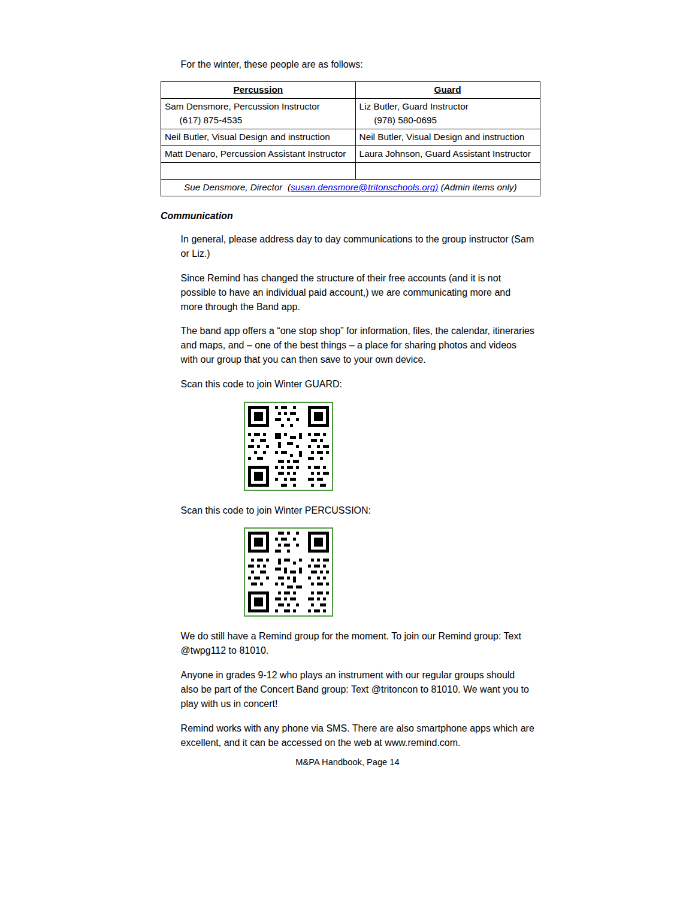For the winter, these people are as follows:
| Percussion | Guard |
| --- | --- |
| Sam Densmore, Percussion Instructor (617) 875-4535 | Liz Butler, Guard Instructor (978) 580-0695 |
| Neil Butler, Visual Design and instruction | Neil Butler, Visual Design and instruction |
| Matt Denaro, Percussion Assistant Instructor | Laura Johnson, Guard Assistant Instructor |
| Sue Densmore, Director ( susan.densmore@tritonschools.org) (Admin items only) |
Communication
In general, please address day to day communications to the group instructor (Sam or Liz.)
Since Remind has changed the structure of their free accounts (and it is not possible to have an individual paid account,) we are communicating more and more through the Band app.
The band app offers a “one stop shop” for information, files, the calendar, itineraries and maps, and – one of the best things – a place for sharing photos and videos with our group that you can then save to your own device.
Scan this code to join Winter GUARD:
Scan this code to join Winter PERCUSSION:
We do still have a Remind group for the moment. To join our Remind group: Text @twpg112 to 81010.
Anyone in grades 9-12 who plays an instrument with our regular groups should also be part of the Concert Band group: Text @tritoncon to 81010. We want you to play with us in concert!
Remind works with any phone via SMS. There are also smartphone apps which are excellent, and it can be accessed on the web at www.remind.com.
M&PA Handbook, Page 14